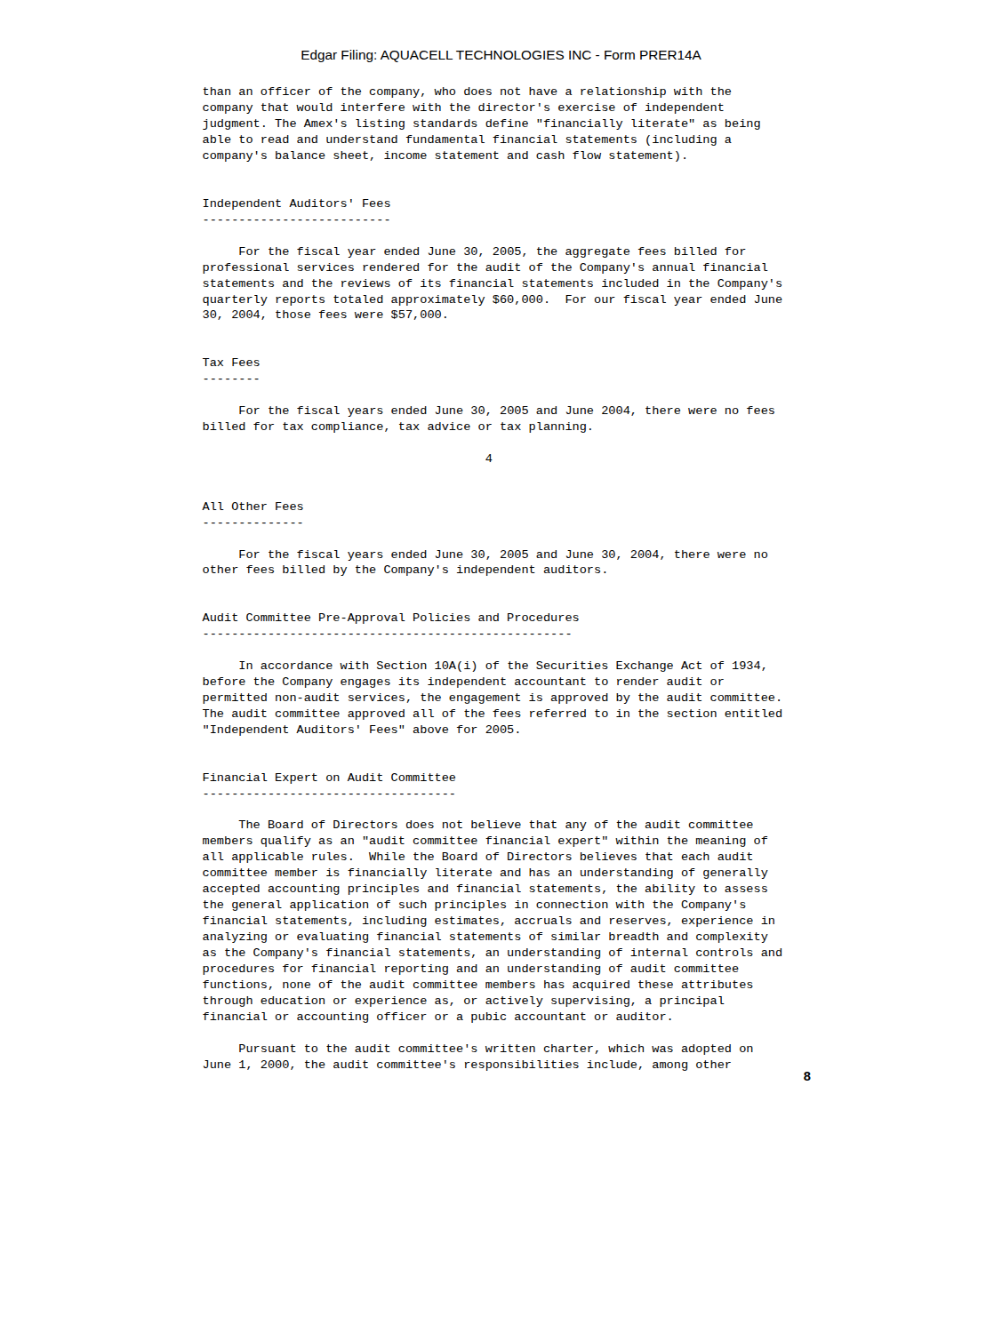Edgar Filing: AQUACELL TECHNOLOGIES INC - Form PRER14A
than an officer of the company, who does not have a relationship with the
company that would interfere with the director's exercise of independent
judgment. The Amex's listing standards define "financially literate" as being
able to read and understand fundamental financial statements (including a
company's balance sheet, income statement and cash flow statement).


Independent Auditors' Fees
--------------------------

     For the fiscal year ended June 30, 2005, the aggregate fees billed for
professional services rendered for the audit of the Company's annual financial
statements and the reviews of its financial statements included in the Company's
quarterly reports totaled approximately $60,000.  For our fiscal year ended June
30, 2004, those fees were $57,000.


Tax Fees
--------

     For the fiscal years ended June 30, 2005 and June 2004, there were no fees
billed for tax compliance, tax advice or tax planning.

                                       4


All Other Fees
--------------

     For the fiscal years ended June 30, 2005 and June 30, 2004, there were no
other fees billed by the Company's independent auditors.


Audit Committee Pre-Approval Policies and Procedures
---------------------------------------------------

     In accordance with Section 10A(i) of the Securities Exchange Act of 1934,
before the Company engages its independent accountant to render audit or
permitted non-audit services, the engagement is approved by the audit committee.
The audit committee approved all of the fees referred to in the section entitled
"Independent Auditors' Fees" above for 2005.


Financial Expert on Audit Committee
-----------------------------------

     The Board of Directors does not believe that any of the audit committee
members qualify as an "audit committee financial expert" within the meaning of
all applicable rules.  While the Board of Directors believes that each audit
committee member is financially literate and has an understanding of generally
accepted accounting principles and financial statements, the ability to assess
the general application of such principles in connection with the Company's
financial statements, including estimates, accruals and reserves, experience in
analyzing or evaluating financial statements of similar breadth and complexity
as the Company's financial statements, an understanding of internal controls and
procedures for financial reporting and an understanding of audit committee
functions, none of the audit committee members has acquired these attributes
through education or experience as, or actively supervising, a principal
financial or accounting officer or a pubic accountant or auditor.

     Pursuant to the audit committee's written charter, which was adopted on
June 1, 2000, the audit committee's responsibilities include, among other
8